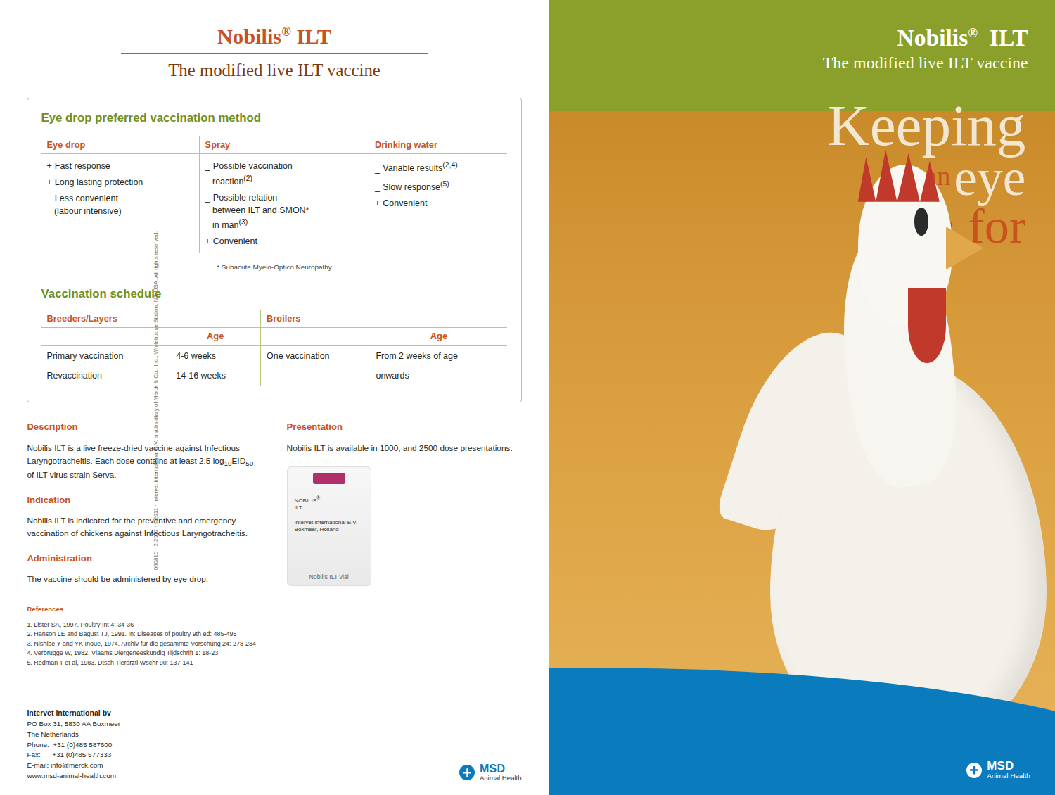060810 · 2.2012 · ©2011 · Intervet International B.V. a subsidiary of Merck & Co., Inc., Whitehouse Station, NJ, USA. All rights reserved.
Nobilis® ILT
The modified live ILT vaccine
Eye drop preferred vaccination method
| Eye drop | Spray | Drinking water |
| --- | --- | --- |
| + Fast response + Long lasting protection _ Less convenient (labour intensive) | _ Possible vaccination reaction (2) _ Possible relation between ILT and SMON* in man (3) + Convenient | _ Variable results (2,4) _ Slow response (5) + Convenient |
* Subacute Myelo-Optico Neuropathy
Vaccination schedule
| Breeders/Layers | Broilers |
| --- | --- |
| | Age | | Age |
| Primary vaccination | 4-6 weeks | One vaccination | From 2 weeks of age |
| Revaccination | 14-16 weeks | | onwards |
Description
Nobilis ILT is a live freeze-dried vaccine against Infectious Laryngotracheitis. Each dose contains at least 2.5 log10EID50 of ILT virus strain Serva.
Indication
Nobilis ILT is indicated for the preventive and emergency vaccination of chickens against Infectious Laryngotracheitis.
Administration
The vaccine should be administered by eye drop.
References
1. Lister SA, 1997. Poultry Int 4: 34-36
2. Hanson LE and Bagust TJ, 1991. In: Diseases of poultry 9th ed: 485-495
3. Nishibe Y and YK Inoue, 1974. Archiv für die gesammte Vorschung 24: 278-284
4. Verbrugge W, 1982. Vlaams Diergeneeskundig Tijdschrift 1: 18-23
5. Redman T et al, 1983. Dtsch Tierärztl Wschr 90: 137-141
Presentation
Nobilis ILT is available in 1000, and 2500 dose presentations.
NOBILIS®
ILT
Intervet International B.V.
Boxmeer, Holland Nobilis ILT vial
Intervet International bv
PO Box 31, 5830 AA Boxmeer
The Netherlands
Phone: +31 (0)485 587600
Fax: +31 (0)485 577333
E-mail: info@merck.com
www.msd-animal-health.com
MSD
Animal Health
Nobilis® ILT
The modified live ILT vaccine
Keeping aneye open for
MSD
Animal Health